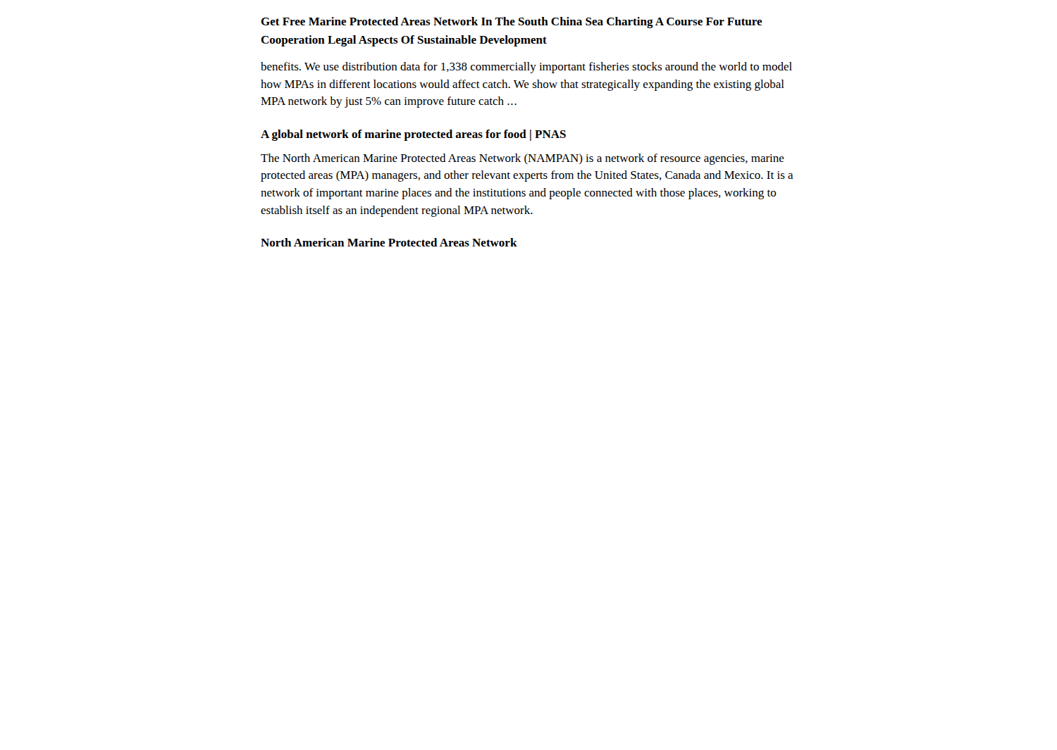Get Free Marine Protected Areas Network In The South China Sea Charting A Course For Future Cooperation Legal Aspects Of Sustainable Development
benefits. We use distribution data for 1,338 commercially important fisheries stocks around the world to model how MPAs in different locations would affect catch. We show that strategically expanding the existing global MPA network by just 5% can improve future catch ...
A global network of marine protected areas for food | PNAS
The North American Marine Protected Areas Network (NAMPAN) is a network of resource agencies, marine protected areas (MPA) managers, and other relevant experts from the United States, Canada and Mexico. It is a network of important marine places and the institutions and people connected with those places, working to establish itself as an independent regional MPA network.
North American Marine Protected Areas Network